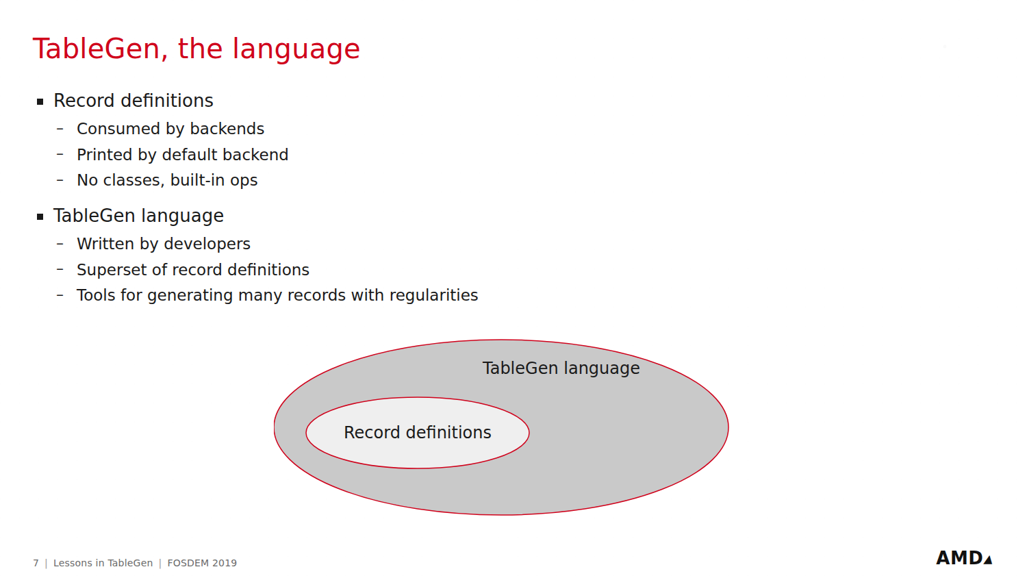TableGen, the language
Record definitions
Consumed by backends
Printed by default backend
No classes, built-in ops
TableGen language
Written by developers
Superset of record definitions
Tools for generating many records with regularities
TableGen language Record definitions
7|Lessons in TableGen|FOSDEM 2019
AMD▴